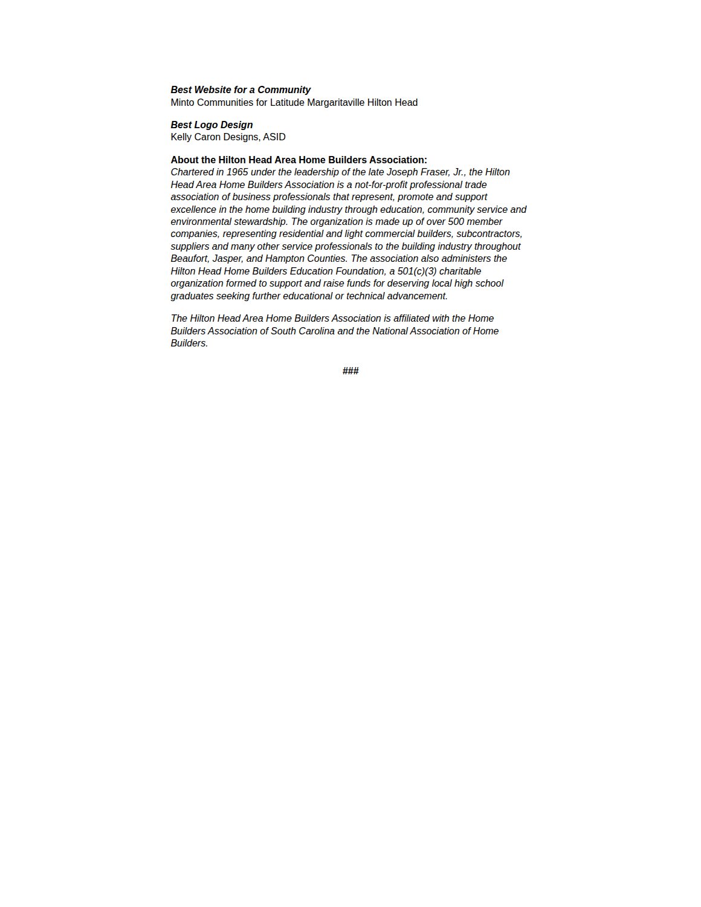Best Website for a Community
Minto Communities for Latitude Margaritaville Hilton Head
Best Logo Design
Kelly Caron Designs, ASID
About the Hilton Head Area Home Builders Association:
Chartered in 1965 under the leadership of the late Joseph Fraser, Jr., the Hilton Head Area Home Builders Association is a not-for-profit professional trade association of business professionals that represent, promote and support excellence in the home building industry through education, community service and environmental stewardship. The organization is made up of over 500 member companies, representing residential and light commercial builders, subcontractors, suppliers and many other service professionals to the building industry throughout Beaufort, Jasper, and Hampton Counties. The association also administers the Hilton Head Home Builders Education Foundation, a 501(c)(3) charitable organization formed to support and raise funds for deserving local high school graduates seeking further educational or technical advancement.
The Hilton Head Area Home Builders Association is affiliated with the Home Builders Association of South Carolina and the National Association of Home Builders.
###